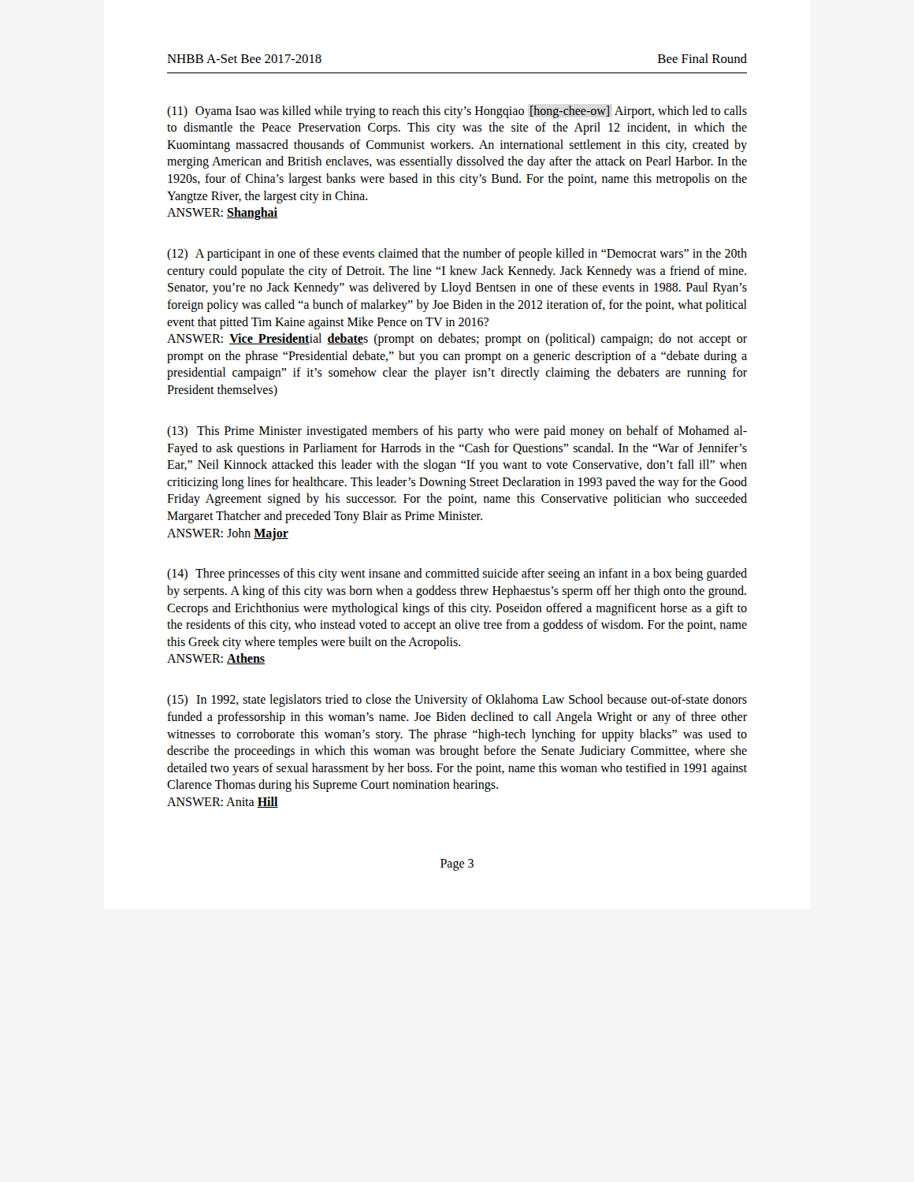NHBB A-Set Bee 2017-2018
Bee Final Round
(11) Oyama Isao was killed while trying to reach this city’s Hongqiao [hong-chee-ow] Airport, which led to calls to dismantle the Peace Preservation Corps. This city was the site of the April 12 incident, in which the Kuomintang massacred thousands of Communist workers. An international settlement in this city, created by merging American and British enclaves, was essentially dissolved the day after the attack on Pearl Harbor. In the 1920s, four of China’s largest banks were based in this city’s Bund. For the point, name this metropolis on the Yangtze River, the largest city in China.
ANSWER: Shanghai
(12) A participant in one of these events claimed that the number of people killed in “Democrat wars” in the 20th century could populate the city of Detroit. The line “I knew Jack Kennedy. Jack Kennedy was a friend of mine. Senator, you’re no Jack Kennedy” was delivered by Lloyd Bentsen in one of these events in 1988. Paul Ryan’s foreign policy was called “a bunch of malarkey” by Joe Biden in the 2012 iteration of, for the point, what political event that pitted Tim Kaine against Mike Pence on TV in 2016?
ANSWER: Vice Presidential debates (prompt on debates; prompt on (political) campaign; do not accept or prompt on the phrase “Presidential debate,” but you can prompt on a generic description of a “debate during a presidential campaign” if it’s somehow clear the player isn’t directly claiming the debaters are running for President themselves)
(13) This Prime Minister investigated members of his party who were paid money on behalf of Mohamed al-Fayed to ask questions in Parliament for Harrods in the “Cash for Questions” scandal. In the “War of Jennifer’s Ear,” Neil Kinnock attacked this leader with the slogan “If you want to vote Conservative, don’t fall ill” when criticizing long lines for healthcare. This leader’s Downing Street Declaration in 1993 paved the way for the Good Friday Agreement signed by his successor. For the point, name this Conservative politician who succeeded Margaret Thatcher and preceded Tony Blair as Prime Minister.
ANSWER: John Major
(14) Three princesses of this city went insane and committed suicide after seeing an infant in a box being guarded by serpents. A king of this city was born when a goddess threw Hephaestus’s sperm off her thigh onto the ground. Cecrops and Erichthonius were mythological kings of this city. Poseidon offered a magnificent horse as a gift to the residents of this city, who instead voted to accept an olive tree from a goddess of wisdom. For the point, name this Greek city where temples were built on the Acropolis.
ANSWER: Athens
(15) In 1992, state legislators tried to close the University of Oklahoma Law School because out-of-state donors funded a professorship in this woman’s name. Joe Biden declined to call Angela Wright or any of three other witnesses to corroborate this woman’s story. The phrase “high-tech lynching for uppity blacks” was used to describe the proceedings in which this woman was brought before the Senate Judiciary Committee, where she detailed two years of sexual harassment by her boss. For the point, name this woman who testified in 1991 against Clarence Thomas during his Supreme Court nomination hearings.
ANSWER: Anita Hill
Page 3